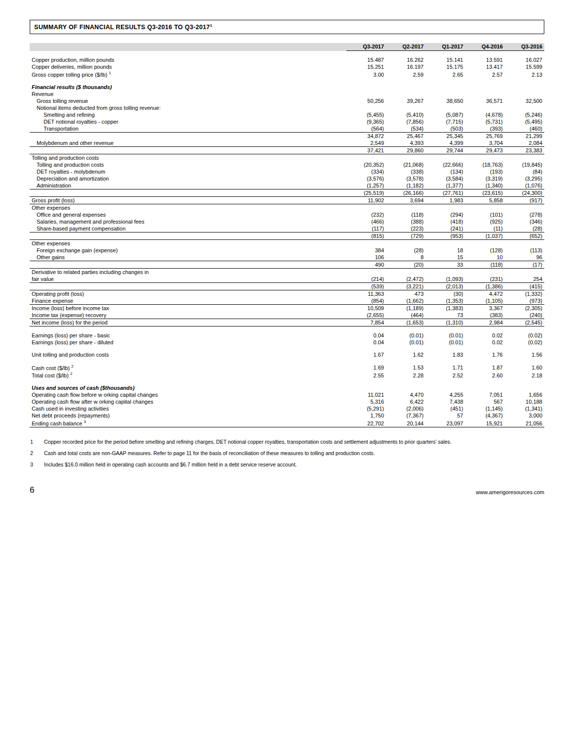SUMMARY OF FINANCIAL RESULTS Q3-2016 TO Q3-20171
| | Q3-2017 | Q2-2017 | Q1-2017 | Q4-2016 | Q3-2016 |
| --- | --- | --- | --- | --- | --- |
| Copper production, million pounds | 15.487 | 16.262 | 15.141 | 13.591 | 16.027 |
| Copper deliveries, million pounds | 15.251 | 16.197 | 15.175 | 13.417 | 15.599 |
| Gross copper tolling price ($/lb) 1 | 3.00 | 2.59 | 2.65 | 2.57 | 2.13 |
| Financial results ($ thousands) | | | | | |
| Revenue | | | | | |
| Gross tolling revenue | 50,256 | 39,267 | 38,650 | 36,571 | 32,500 |
| Notional items deducted from gross tolling revenue: | | | | | |
| Smelting and refining | (5,455) | (5,410) | (5,087) | (4,678) | (5,246) |
| DET notional royalties - copper | (9,365) | (7,856) | (7,715) | (5,731) | (5,495) |
| Transportation | (564) | (534) | (503) | (393) | (460) |
| | 34,872 | 25,467 | 25,345 | 25,769 | 21,299 |
| Molybdenum and other revenue | 2,549 | 4,393 | 4,399 | 3,704 | 2,084 |
| | 37,421 | 29,860 | 29,744 | 29,473 | 23,383 |
| Tolling and production costs | | | | | |
| Tolling and production costs | (20,352) | (21,068) | (22,666) | (18,763) | (19,845) |
| DET royalties - molybdenum | (334) | (338) | (134) | (193) | (84) |
| Depreciation and amortization | (3,576) | (3,578) | (3,584) | (3,319) | (3,295) |
| Administration | (1,257) | (1,182) | (1,377) | (1,340) | (1,076) |
| | (25,519) | (26,166) | (27,761) | (23,615) | (24,300) |
| Gross profit (loss) | 11,902 | 3,694 | 1,983 | 5,858 | (917) |
| Other expenses | | | | | |
| Office and general expenses | (232) | (118) | (294) | (101) | (278) |
| Salaries, management and professional fees | (466) | (388) | (418) | (925) | (346) |
| Share-based payment compensation | (117) | (223) | (241) | (11) | (28) |
| | (815) | (729) | (953) | (1,037) | (652) |
| Other expenses | | | | | |
| Foreign exchange gain (expense) | 384 | (28) | 18 | (128) | (113) |
| Other gains | 106 | 8 | 15 | 10 | 96 |
| | 490 | (20) | 33 | (118) | (17) |
| Derivative to related parties including changes in | | | | | |
| fair value | (214) | (2,472) | (1,093) | (231) | 254 |
| | (539) | (3,221) | (2,013) | (1,386) | (415) |
| Operating profit (loss) | 11,363 | 473 | (30) | 4,472 | (1,332) |
| Finance expense | (854) | (1,662) | (1,353) | (1,105) | (973) |
| Income (loss) before income tax | 10,509 | (1,189) | (1,383) | 3,367 | (2,305) |
| Income tax (expense) recovery | (2,655) | (464) | 73 | (383) | (240) |
| Net income (loss) for the period | 7,854 | (1,653) | (1,310) | 2,984 | (2,545) |
| Earnings (loss) per share - basic | 0.04 | (0.01) | (0.01) | 0.02 | (0.02) |
| Earnings (loss) per share - diluted | 0.04 | (0.01) | (0.01) | 0.02 | (0.02) |
| Unit tolling and production costs | 1.67 | 1.62 | 1.83 | 1.76 | 1.56 |
| Cash cost ($/lb) 2 | 1.69 | 1.53 | 1.71 | 1.87 | 1.60 |
| Total cost ($/lb) 2 | 2.55 | 2.28 | 2.52 | 2.60 | 2.18 |
| Uses and sources of cash ($thousands) | | | | | |
| Operating cash flow before w orking capital changes | 11,021 | 4,470 | 4,255 | 7,051 | 1,656 |
| Operating cash flow after w orking capital changes | 5,316 | 6,422 | 7,438 | 567 | 10,188 |
| Cash used in investing activities | (5,291) | (2,006) | (451) | (1,145) | (1,341) |
| Net debt proceeds (repayments) | 1,750 | (7,367) | 57 | (4,367) | 3,000 |
| Ending cash balance 3 | 22,702 | 20,144 | 23,097 | 15,921 | 21,056 |
| 1 | Copper recorded price for the period before smelting and refining charges, DET notional copper royalties, transportation costs and settlement adjustments to prior quarters’ sales. |
| 2 | Cash and total costs are non-GAAP measures. Refer to page 11 for the basis of reconciliation of these measures to tolling and production costs. |
| 3 | Includes $16.0 million held in operating cash accounts and $6.7 million held in a debt service reserve account. |
6
www.amerigoresources.com